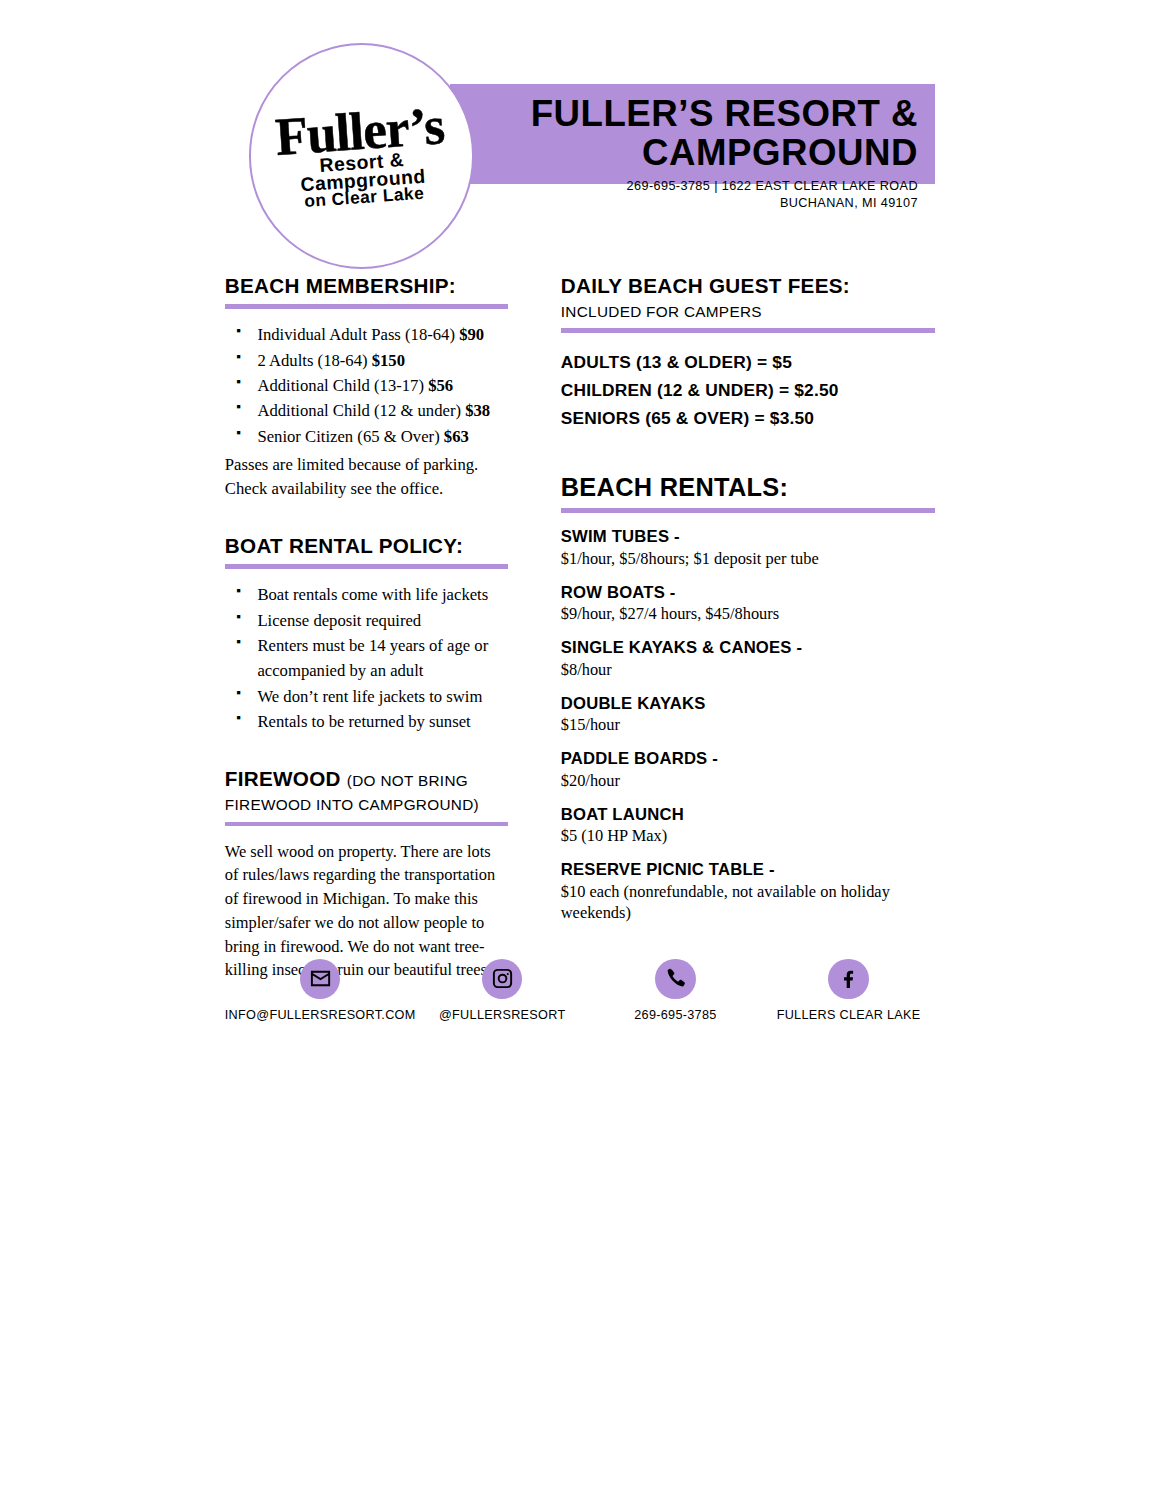FULLER’S RESORT & CAMPGROUND
269-695-3785 | 1622 EAST CLEAR LAKE ROAD
BUCHANAN, MI 49107
Fuller’s Resort & Campground on Clear Lake
BEACH MEMBERSHIP:
Individual Adult Pass (18-64) $90
2 Adults (18-64) $150
Additional Child (13-17) $56
Additional Child (12 & under) $38
Senior Citizen (65 & Over) $63
Passes are limited because of parking. Check availability see the office.
BOAT RENTAL POLICY:
Boat rentals come with life jackets
License deposit required
Renters must be 14 years of age or accompanied by an adult
We don’t rent life jackets to swim
Rentals to be returned by sunset
FIREWOOD (DO NOT BRING FIREWOOD INTO CAMPGROUND)
We sell wood on property. There are lots of rules/laws regarding the transportation of firewood in Michigan. To make this simpler/safer we do not allow people to bring in firewood. We do not want tree-killing insects to ruin our beautiful trees.
DAILY BEACH GUEST FEES: INCLUDED FOR CAMPERS
ADULTS (13 & OLDER) = $5
CHILDREN (12 & UNDER) = $2.50
SENIORS (65 & OVER) = $3.50
BEACH RENTALS:
SWIM TUBES -
$1/hour, $5/8hours; $1 deposit per tube
ROW BOATS -
$9/hour, $27/4 hours, $45/8hours
SINGLE KAYAKS & CANOES -
$8/hour
DOUBLE KAYAKS
$15/hour
PADDLE BOARDS -
$20/hour
BOAT LAUNCH
$5 (10 HP Max)
RESERVE PICNIC TABLE -
$10 each (nonrefundable, not available on holiday weekends)
INFO@FULLERSRESORT.COM
@FULLERSRESORT
269-695-3785
FULLERS CLEAR LAKE